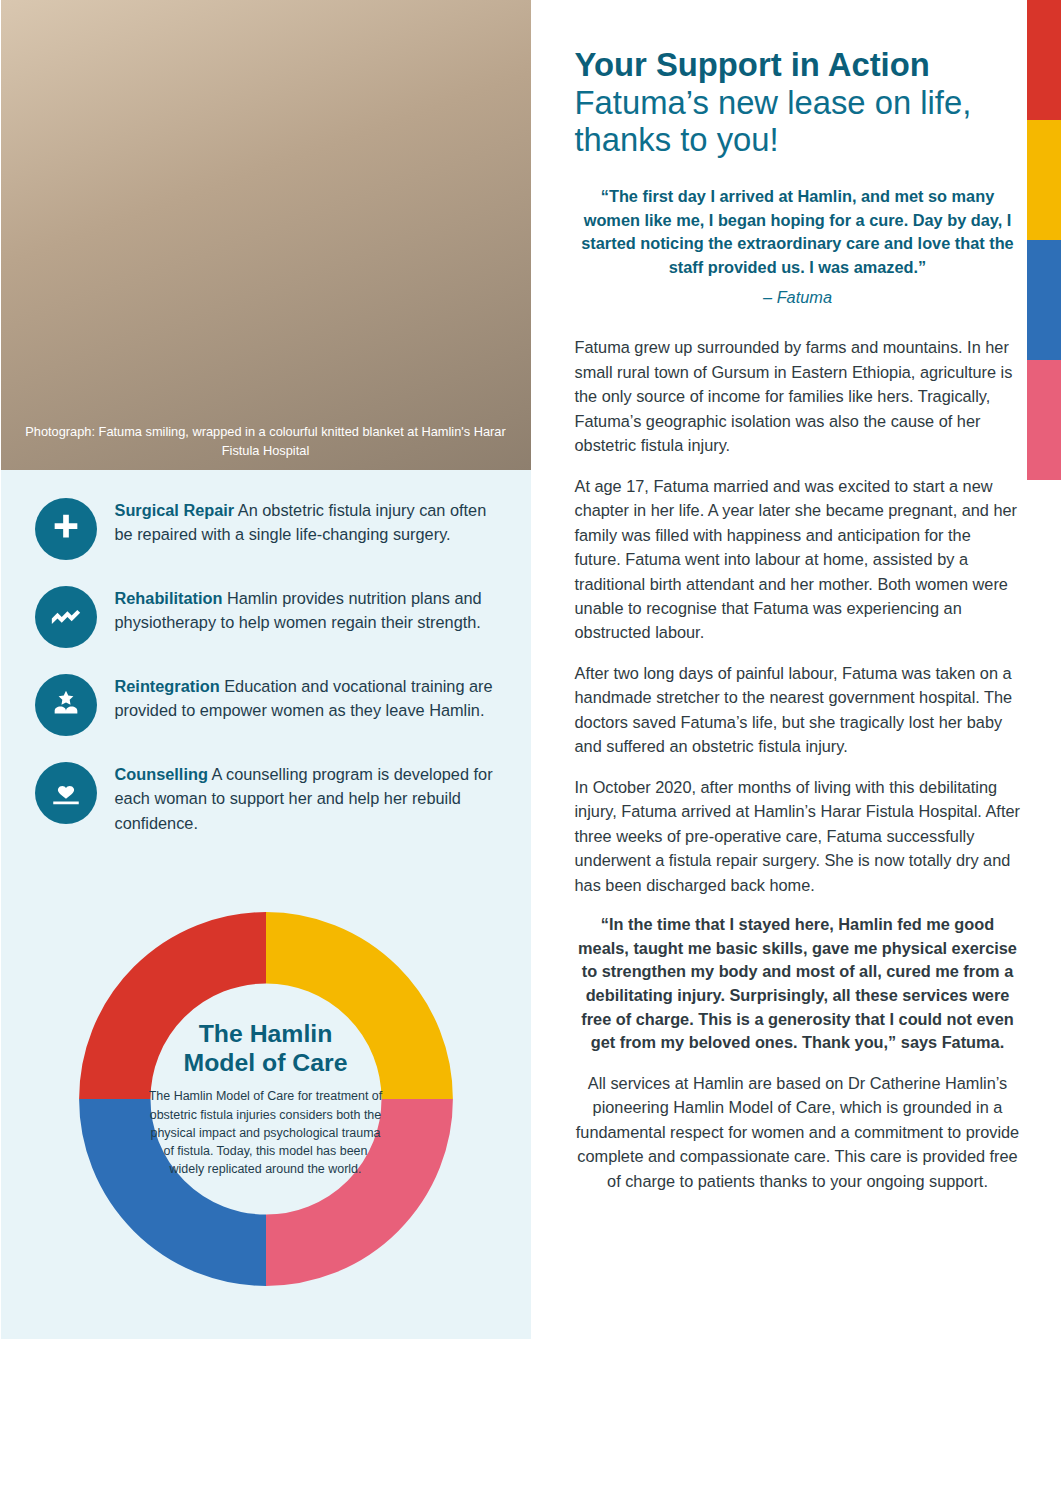Photograph: Fatuma smiling, wrapped in a colourful knitted blanket at Hamlin's Harar Fistula Hospital
Surgical Repair An obstetric fistula injury can often be repaired with a single life-changing surgery.
Rehabilitation Hamlin provides nutrition plans and physiotherapy to help women regain their strength.
Reintegration Education and vocational training are provided to empower women as they leave Hamlin.
Counselling A counselling program is developed for each woman to support her and help her rebuild confidence.
The Hamlin
Model of Care
The Hamlin Model of Care for treatment of obstetric fistula injuries considers both the physical impact and psychological trauma of fistula. Today, this model has been widely replicated around the world.
Your Support in Action Fatuma’s new lease on life, thanks to you!
“The first day I arrived at Hamlin, and met so many women like me, I began hoping for a cure. Day by day, I started noticing the extraordinary care and love that the staff provided us. I was amazed.” – Fatuma
Fatuma grew up surrounded by farms and mountains. In her small rural town of Gursum in Eastern Ethiopia, agriculture is the only source of income for families like hers. Tragically, Fatuma’s geographic isolation was also the cause of her obstetric fistula injury.
At age 17, Fatuma married and was excited to start a new chapter in her life. A year later she became pregnant, and her family was filled with happiness and anticipation for the future. Fatuma went into labour at home, assisted by a traditional birth attendant and her mother. Both women were unable to recognise that Fatuma was experiencing an obstructed labour.
After two long days of painful labour, Fatuma was taken on a handmade stretcher to the nearest government hospital. The doctors saved Fatuma’s life, but she tragically lost her baby and suffered an obstetric fistula injury.
In October 2020, after months of living with this debilitating injury, Fatuma arrived at Hamlin’s Harar Fistula Hospital. After three weeks of pre-operative care, Fatuma successfully underwent a fistula repair surgery. She is now totally dry and has been discharged back home.
“In the time that I stayed here, Hamlin fed me good meals, taught me basic skills, gave me physical exercise to strengthen my body and most of all, cured me from a debilitating injury. Surprisingly, all these services were free of charge. This is a generosity that I could not even get from my beloved ones. Thank you,” says Fatuma.
All services at Hamlin are based on Dr Catherine Hamlin’s pioneering Hamlin Model of Care, which is grounded in a fundamental respect for women and a commitment to provide complete and compassionate care. This care is provided free of charge to patients thanks to your ongoing support.